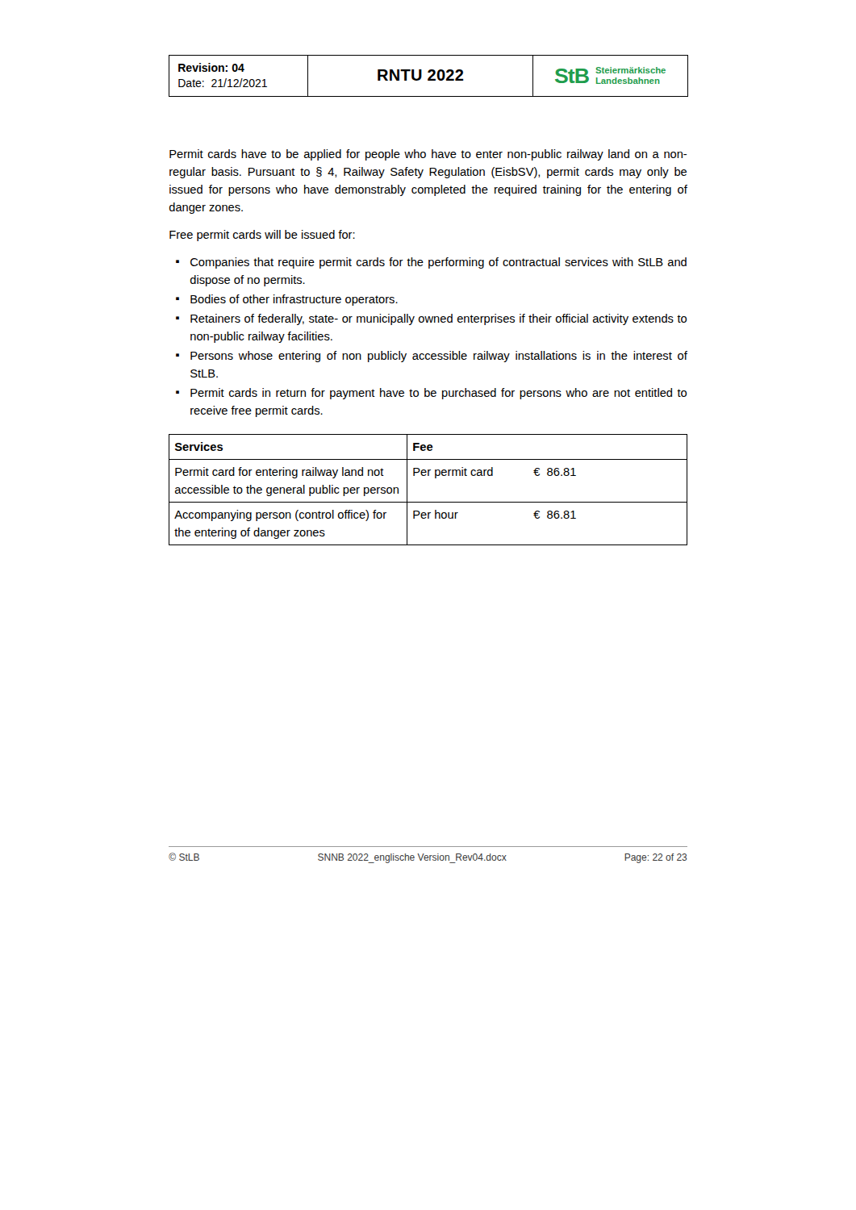Revision: 04
Date: 21/12/2021
RNTU 2022
StB Steiermärkische
Landesbahnen
Permit cards have to be applied for people who have to enter non-public railway land on a non-regular basis. Pursuant to § 4, Railway Safety Regulation (EisbSV), permit cards may only be issued for persons who have demonstrably completed the required training for the entering of danger zones.
Free permit cards will be issued for:
Companies that require permit cards for the performing of contractual services with StLB and dispose of no permits.
Bodies of other infrastructure operators.
Retainers of federally, state- or municipally owned enterprises if their official activity extends to non-public railway facilities.
Persons whose entering of non publicly accessible railway installations is in the interest of StLB.
Permit cards in return for payment have to be purchased for persons who are not entitled to receive free permit cards.
| Services | Fee |
| --- | --- |
| Permit card for entering railway land not accessible to the general public per person | Per permit card € 86.81 |
| Accompanying person (control office) for the entering of danger zones | Per hour € 86.81 |
© StLB
SNNB 2022_englische Version_Rev04.docx
Page: 22 of 23